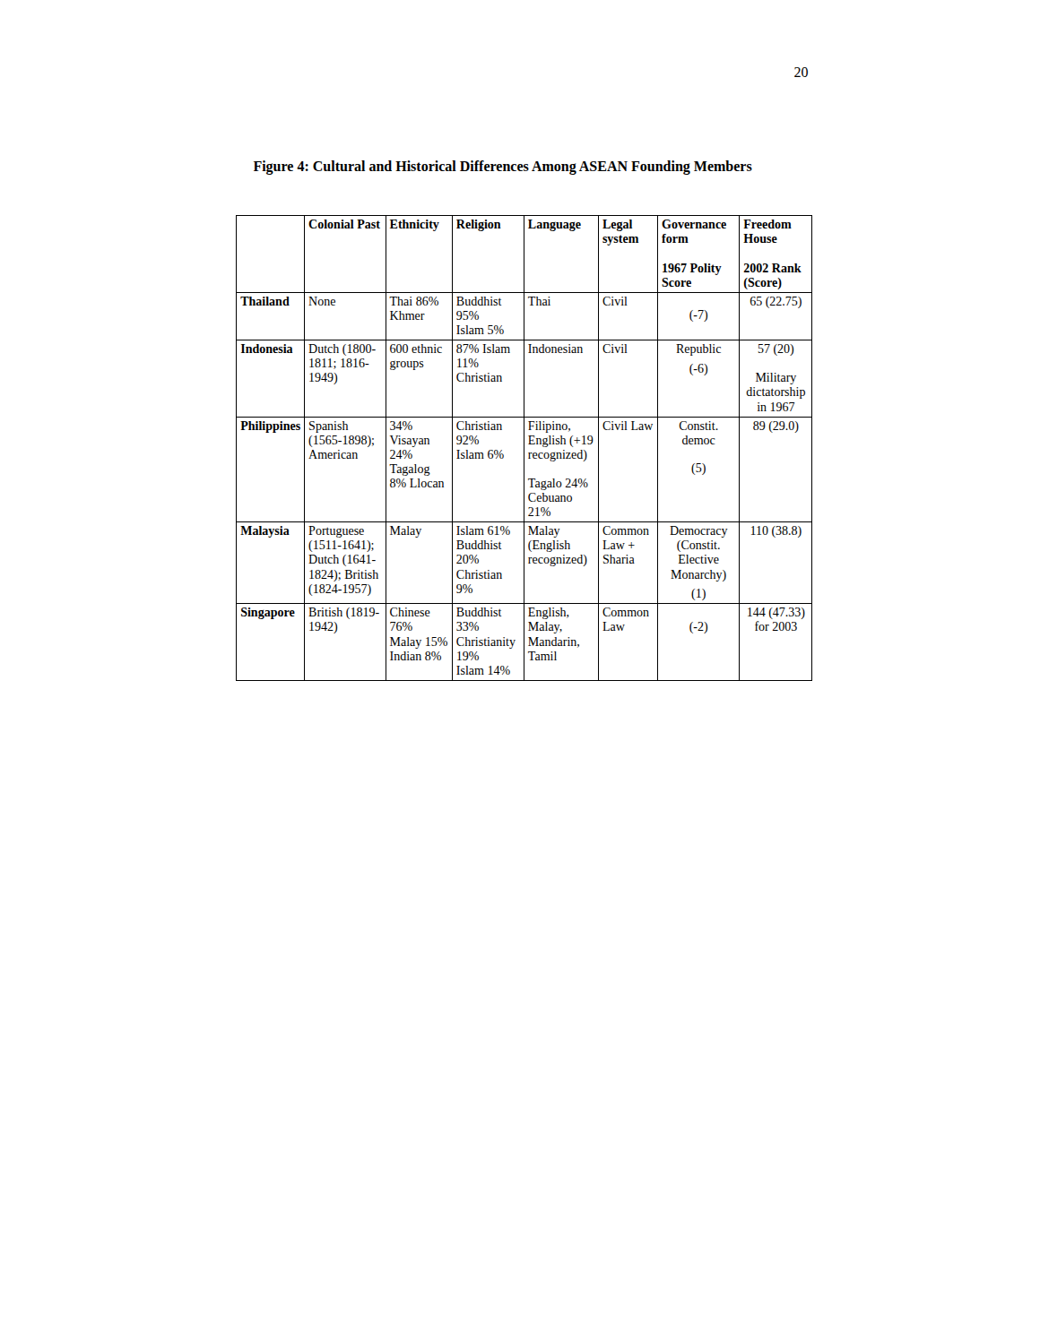20
Figure 4: Cultural and Historical Differences Among ASEAN Founding Members
| | Colonial Past | Ethnicity | Religion | Language | Legal system | Governance form 1967 Polity Score | Freedom House 2002 Rank (Score) |
| --- | --- | --- | --- | --- | --- | --- | --- |
| Thailand | None | Thai 86% Khmer | Buddhist 95% Islam 5% | Thai | Civil | (-7) | 65 (22.75) |
| Indonesia | Dutch (1800-1811; 1816-1949) | 600 ethnic groups | 87% Islam 11% Christian | Indonesian | Civil | Republic (-6) | 57 (20) Military dictatorship in 1967 |
| Philippines | Spanish (1565-1898); American | 34% Visayan 24% Tagalog 8% Llocan | Christian 92% Islam 6% | Filipino, English (+19 recognized) Tagalo 24% Cebuano 21% | Civil Law | Constit. democ (5) | 89 (29.0) |
| Malaysia | Portuguese (1511-1641); Dutch (1641-1824); British (1824-1957) | Malay | Islam 61% Buddhist 20% Christian 9% | Malay (English recognized) | Common Law + Sharia | Democracy (Constit. Elective Monarchy) (1) | 110 (38.8) |
| Singapore | British (1819-1942) | Chinese 76% Malay 15% Indian 8% | Buddhist 33% Christianity 19% Islam 14% | English, Malay, Mandarin, Tamil | Common Law | (-2) | 144 (47.33) for 2003 |